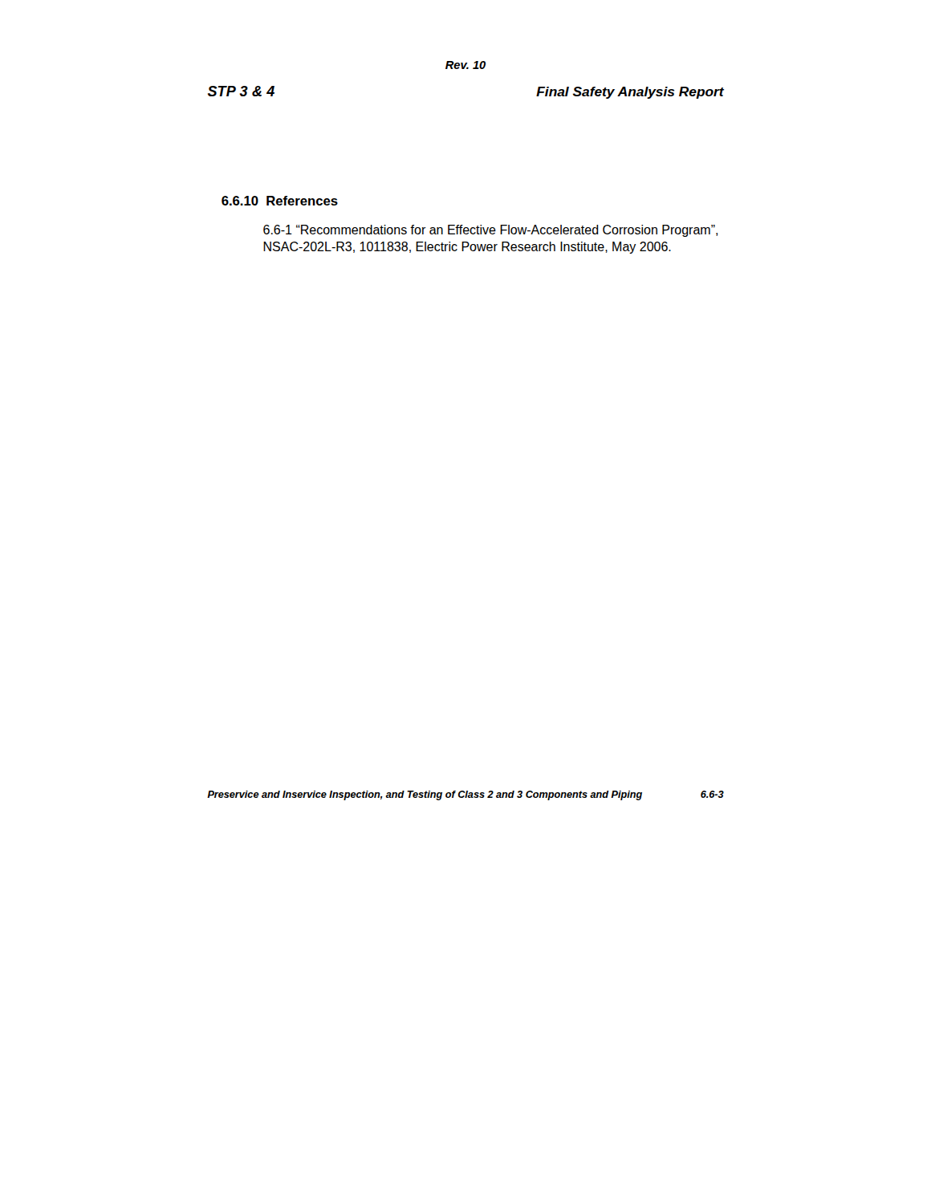Rev. 10
STP 3 & 4
Final Safety Analysis Report
6.6.10 References
6.6-1 “Recommendations for an Effective Flow-Accelerated Corrosion Program”, NSAC-202L-R3, 1011838, Electric Power Research Institute, May 2006.
Preservice and Inservice Inspection, and Testing of Class 2 and 3 Components and Piping
6.6-3